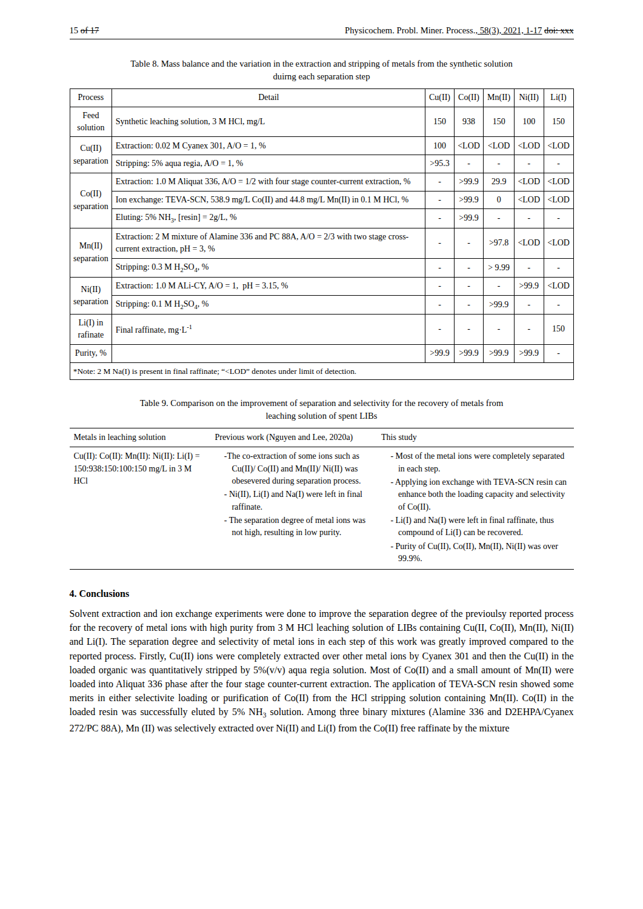15 of 17
Physicochem. Probl. Miner. Process., 58(3), 2021, 1-17 doi: xxx
Table 8. Mass balance and the variation in the extraction and stripping of metals from the synthetic solution duirng each separation step
| Process | Detail | Cu(II) | Co(II) | Mn(II) | Ni(II) | Li(I) |
| --- | --- | --- | --- | --- | --- | --- |
| Feed solution | Synthetic leaching solution, 3 M HCl, mg/L | 150 | 938 | 150 | 100 | 150 |
| Cu(II) separation | Extraction: 0.02 M Cyanex 301, A/O = 1, % | 100 | <LOD | <LOD | <LOD | <LOD |
| Stripping: 5% aqua regia, A/O = 1, % | >95.3 | - | - | - | - |
| Co(II) separation | Extraction: 1.0 M Aliquat 336, A/O = 1/2 with four stage counter-current extraction, % | - | >99.9 | 29.9 | <LOD | <LOD |
| Ion exchange: TEVA-SCN, 538.9 mg/L Co(II) and 44.8 mg/L Mn(II) in 0.1 M HCl, % | - | >99.9 | 0 | <LOD | <LOD |
| Eluting: 5% NH 3 , [resin] = 2g/L, % | - | >99.9 | - | - | - |
| Mn(II) separation | Extraction: 2 M mixture of Alamine 336 and PC 88A, A/O = 2/3 with two stage cross-current extraction, pH = 3, % | - | - | >97.8 | <LOD | <LOD |
| Stripping: 0.3 M H 2 SO 4 , % | - | - | > 9.99 | - | - |
| Ni(II) separation | Extraction: 1.0 M ALi-CY, A/O = 1, pH = 3.15, % | - | - | - | >99.9 | <LOD |
| Stripping: 0.1 M H 2 SO 4 , % | - | - | >99.9 | - | - |
| Li(I) in rafinate | Final raffinate, mg·L -1 | - | - | - | - | 150 |
| Purity, % | | >99.9 | >99.9 | >99.9 | >99.9 | - |
| *Note: 2 M Na(I) is present in final raffinate; “<LOD” denotes under limit of detection. |
Table 9. Comparison on the improvement of separation and selectivity for the recovery of metals from leaching solution of spent LIBs
| Metals in leaching solution | Previous work (Nguyen and Lee, 2020a) | This study |
| --- | --- | --- |
| Cu(II): Co(II): Mn(II): Ni(II): Li(I) = 150:938:150:100:150 mg/L in 3 M HCl | -The co-extraction of some ions such as Cu(II)/ Co(II) and Mn(II)/ Ni(II) was obesevered during separation process. - Ni(II), Li(I) and Na(I) were left in final raffinate. - The separation degree of metal ions was not high, resulting in low purity. | - Most of the metal ions were completely separated in each step. - Applying ion exchange with TEVA-SCN resin can enhance both the loading capacity and selectivity of Co(II). - Li(I) and Na(I) were left in final raffinate, thus compound of Li(I) can be recovered. - Purity of Cu(II), Co(II), Mn(II), Ni(II) was over 99.9%. |
4. Conclusions
Solvent extraction and ion exchange experiments were done to improve the separation degree of the previoulsy reported process for the recovery of metal ions with high purity from 3 M HCl leaching solution of LIBs containing Cu(II, Co(II), Mn(II), Ni(II) and Li(I). The separation degree and selectivity of metal ions in each step of this work was greatly improved compared to the reported process. Firstly, Cu(II) ions were completely extracted over other metal ions by Cyanex 301 and then the Cu(II) in the loaded organic was quantitatively stripped by 5%(v/v) aqua regia solution. Most of Co(II) and a small amount of Mn(II) were loaded into Aliquat 336 phase after the four stage counter-current extraction. The application of TEVA-SCN resin showed some merits in either selectivite loading or purification of Co(II) from the HCl stripping solution containing Mn(II). Co(II) in the loaded resin was successfully eluted by 5% NH3 solution. Among three binary mixtures (Alamine 336 and D2EHPA/Cyanex 272/PC 88A), Mn (II) was selectively extracted over Ni(II) and Li(I) from the Co(II) free raffinate by the mixture